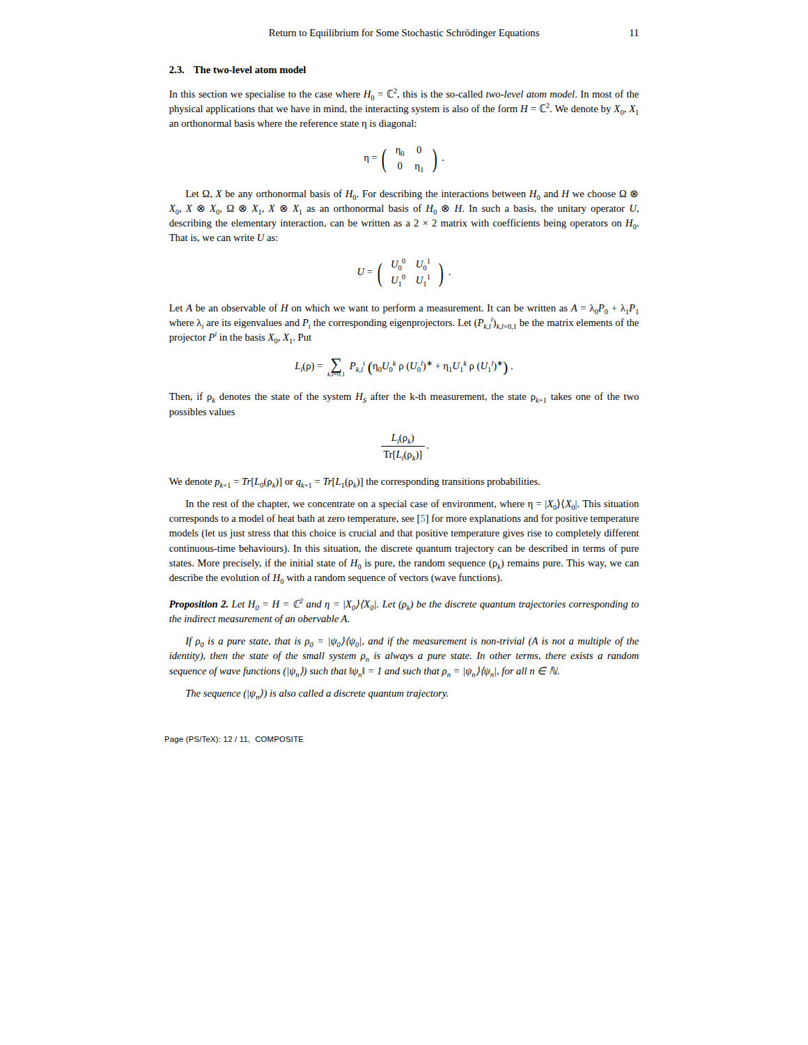Return to Equilibrium for Some Stochastic Schrödinger Equations 11
2.3. The two-level atom model
In this section we specialise to the case where H0 = ℂ2, this is the so-called two-level atom model. In most of the physical applications that we have in mind, the interacting system is also of the form H = ℂ2. We denote by X0, X1 an orthonormal basis where the reference state η is diagonal:
η = (
| η 0 | 0 |
| 0 | η 1 |
) .
Let Ω, X be any orthonormal basis of H0. For describing the interactions between H0 and H we choose Ω ⊗ X0, X ⊗ X0, Ω ⊗ X1, X ⊗ X1 as an orthonormal basis of H0 ⊗ H. In such a basis, the unitary operator U, describing the elementary interaction, can be written as a 2 × 2 matrix with coefficients being operators on H0. That is, we can write U as:
U = (
| U 0 0 | U 0 1 |
| U 1 0 | U 1 1 |
) .
Let A be an observable of H on which we want to perform a measurement. It can be written as A = λ0P0 + λ1P1 where λi are its eigenvalues and Pi the corresponding eigenprojectors. Let (Pk,li)k,l=0,1 be the matrix elements of the projector Pi in the basis X0, X1. Put
Li(ρ) = ∑k,l=0,1 Pk,li (η0U0k ρ (U0l)∗ + η1U1k ρ (U1l)∗) .
Then, if ρk denotes the state of the system HS after the k-th measurement, the state ρk+1 takes one of the two possibles values
Li(ρk) Tr[Li(ρk)].
We denote pk+1 = Tr[L0(ρk)] or qk+1 = Tr[L1(ρk)] the corresponding transitions probabilities.
In the rest of the chapter, we concentrate on a special case of environment, where η = |X0⟩⟨X0|. This situation corresponds to a model of heat bath at zero temperature, see [5] for more explanations and for positive temperature models (let us just stress that this choice is crucial and that positive temperature gives rise to completely different continuous-time behaviours). In this situation, the discrete quantum trajectory can be described in terms of pure states. More precisely, if the initial state of H0 is pure, the random sequence (ρk) remains pure. This way, we can describe the evolution of H0 with a random sequence of vectors (wave functions).
Proposition 2. Let H0 = H = ℂ2 and η = |X0⟩⟨X0|. Let (ρk) be the discrete quantum trajectories corresponding to the indirect measurement of an obervable A.
If ρ0 is a pure state, that is ρ0 = |ψ0⟩⟨ψ0|, and if the measurement is non-trivial (A is not a multiple of the identity), then the state of the small system ρn is always a pure state. In other terms, there exists a random sequence of wave functions (|ψn⟩) such that ‖ψn‖ = 1 and such that ρn = |ψn⟩⟨ψn|, for all n ∈ ℕ.
The sequence (|ψn⟩) is also called a discrete quantum trajectory.
Page (PS/TeX): 12 / 11, COMPOSITE